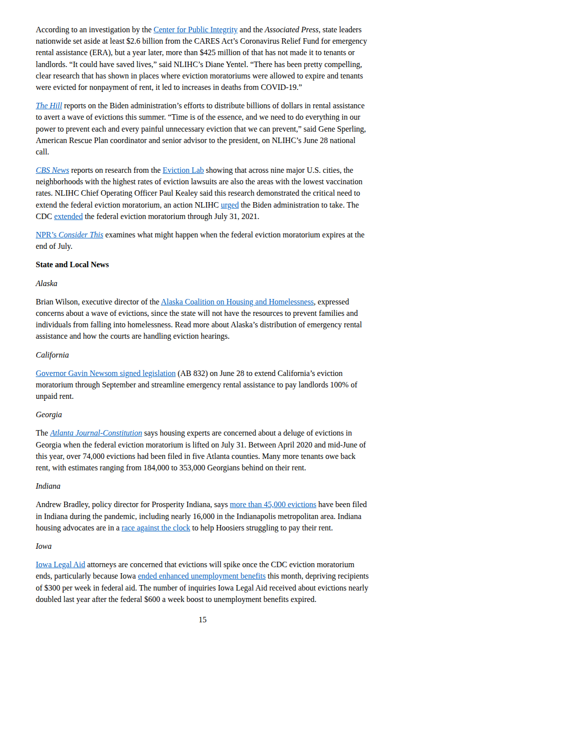According to an investigation by the Center for Public Integrity and the Associated Press, state leaders nationwide set aside at least $2.6 billion from the CARES Act’s Coronavirus Relief Fund for emergency rental assistance (ERA), but a year later, more than $425 million of that has not made it to tenants or landlords. “It could have saved lives,” said NLIHC’s Diane Yentel. “There has been pretty compelling, clear research that has shown in places where eviction moratoriums were allowed to expire and tenants were evicted for nonpayment of rent, it led to increases in deaths from COVID-19.”
The Hill reports on the Biden administration’s efforts to distribute billions of dollars in rental assistance to avert a wave of evictions this summer. “Time is of the essence, and we need to do everything in our power to prevent each and every painful unnecessary eviction that we can prevent,” said Gene Sperling, American Rescue Plan coordinator and senior advisor to the president, on NLIHC’s June 28 national call.
CBS News reports on research from the Eviction Lab showing that across nine major U.S. cities, the neighborhoods with the highest rates of eviction lawsuits are also the areas with the lowest vaccination rates. NLIHC Chief Operating Officer Paul Kealey said this research demonstrated the critical need to extend the federal eviction moratorium, an action NLIHC urged the Biden administration to take. The CDC extended the federal eviction moratorium through July 31, 2021.
NPR’s Consider This examines what might happen when the federal eviction moratorium expires at the end of July.
State and Local News
Alaska
Brian Wilson, executive director of the Alaska Coalition on Housing and Homelessness, expressed concerns about a wave of evictions, since the state will not have the resources to prevent families and individuals from falling into homelessness. Read more about Alaska’s distribution of emergency rental assistance and how the courts are handling eviction hearings.
California
Governor Gavin Newsom signed legislation (AB 832) on June 28 to extend California’s eviction moratorium through September and streamline emergency rental assistance to pay landlords 100% of unpaid rent.
Georgia
The Atlanta Journal-Constitution says housing experts are concerned about a deluge of evictions in Georgia when the federal eviction moratorium is lifted on July 31. Between April 2020 and mid-June of this year, over 74,000 evictions had been filed in five Atlanta counties. Many more tenants owe back rent, with estimates ranging from 184,000 to 353,000 Georgians behind on their rent.
Indiana
Andrew Bradley, policy director for Prosperity Indiana, says more than 45,000 evictions have been filed in Indiana during the pandemic, including nearly 16,000 in the Indianapolis metropolitan area. Indiana housing advocates are in a race against the clock to help Hoosiers struggling to pay their rent.
Iowa
Iowa Legal Aid attorneys are concerned that evictions will spike once the CDC eviction moratorium ends, particularly because Iowa ended enhanced unemployment benefits this month, depriving recipients of $300 per week in federal aid. The number of inquiries Iowa Legal Aid received about evictions nearly doubled last year after the federal $600 a week boost to unemployment benefits expired.
15